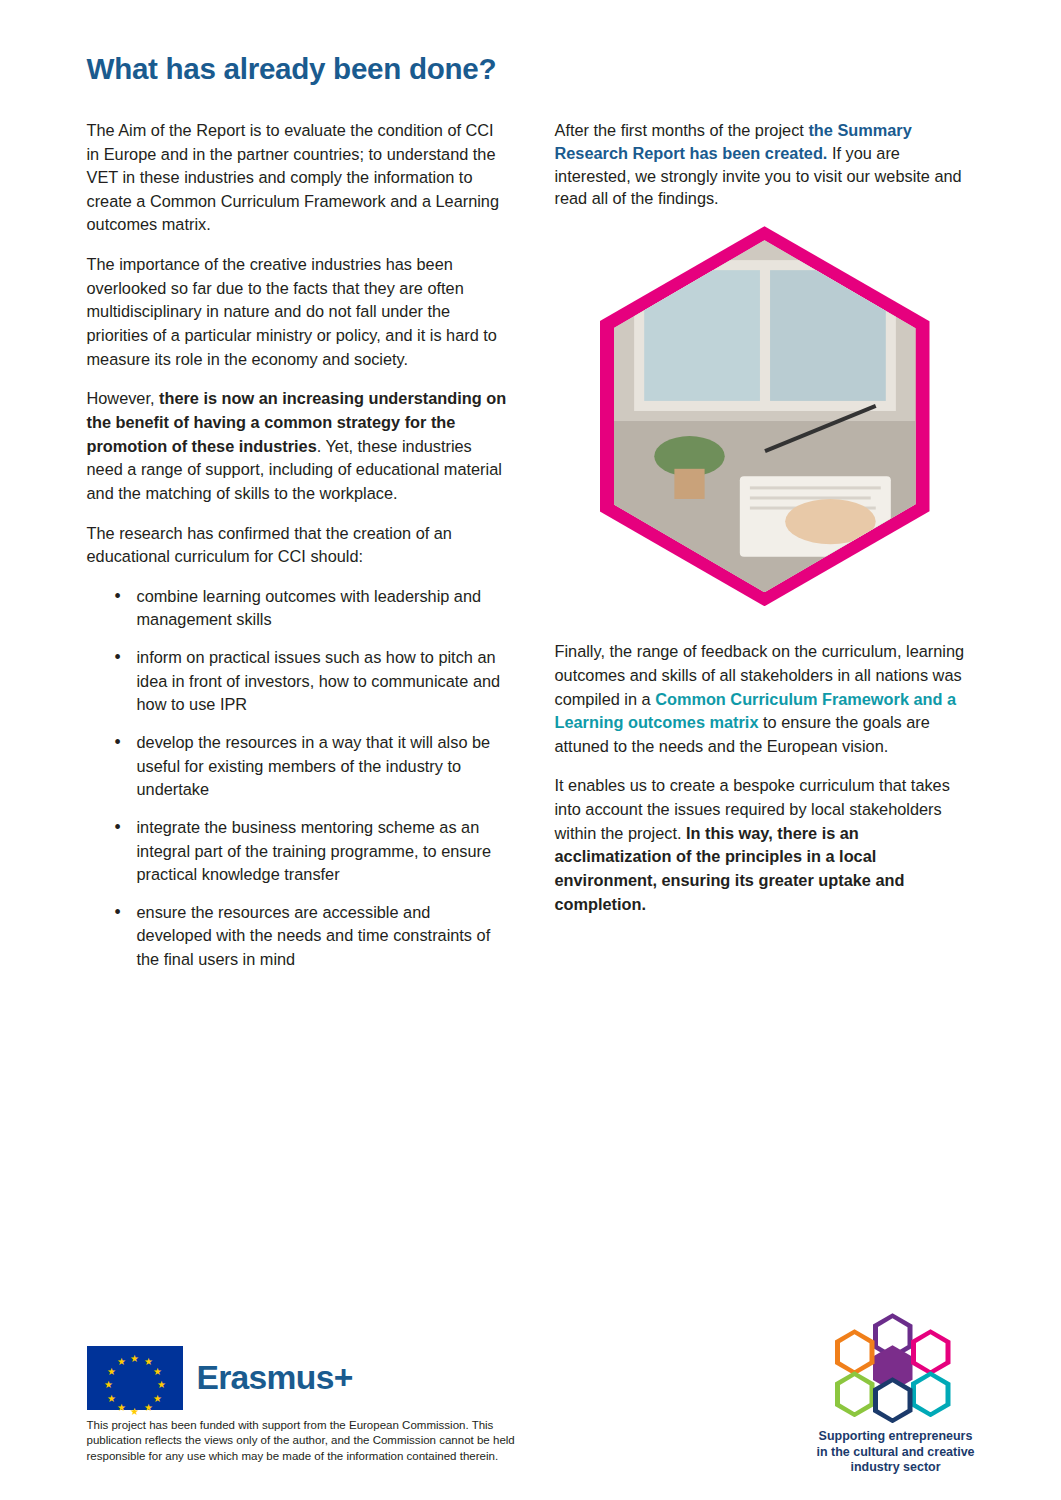What has already been done?
The Aim of the Report is to evaluate the condition of CCI in Europe and in the partner countries; to understand the VET in these industries and comply the information to create a Common Curriculum Framework and a Learning outcomes matrix.
The importance of the creative industries has been overlooked so far due to the facts that they are often multidisciplinary in nature and do not fall under the priorities of a particular ministry or policy, and it is hard to measure its role in the economy and society.
However, there is now an increasing understanding on the benefit of having a common strategy for the promotion of these industries. Yet, these industries need a range of support, including of educational material and the matching of skills to the workplace.
The research has confirmed that the creation of an educational curriculum for CCI should:
combine learning outcomes with leadership and management skills
inform on practical issues such as how to pitch an idea in front of investors, how to communicate and how to use IPR
develop the resources in a way that it will also be useful for existing members of the industry to undertake
integrate the business mentoring scheme as an integral part of the training programme, to ensure practical knowledge transfer
ensure the resources are accessible and developed with the needs and time constraints of the final users in mind
After the first months of the project the Summary Research Report has been created. If you are interested, we strongly invite you to visit our website and read all of the findings.
Finally, the range of feedback on the curriculum, learning outcomes and skills of all stakeholders in all nations was compiled in a Common Curriculum Framework and a Learning outcomes matrix to ensure the goals are attuned to the needs and the European vision.
It enables us to create a bespoke curriculum that takes into account the issues required by local stakeholders within the project. In this way, there is an acclimatization of the principles in a local environment, ensuring its greater uptake and completion.
★ ★ ★ ★ ★ ★ ★ ★ ★ ★ ★ ★
Erasmus+
This project has been funded with support from the European Commission. This publication reflects the views only of the author, and the Commission cannot be held responsible for any use which may be made of the information contained therein.
Supporting entrepreneurs
in the cultural and creative
industry sector